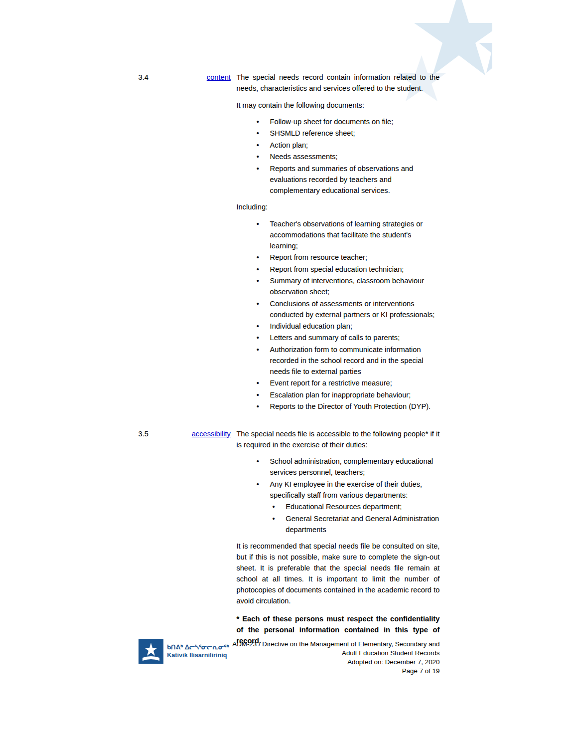3.4
content
The special needs record contain information related to the needs, characteristics and services offered to the student.
It may contain the following documents:
Follow-up sheet for documents on file;
SHSMLD reference sheet;
Action plan;
Needs assessments;
Reports and summaries of observations and evaluations recorded by teachers and complementary educational services.
Including:
Teacher's observations of learning strategies or accommodations that facilitate the student's learning;
Report from resource teacher;
Report from special education technician;
Summary of interventions, classroom behaviour observation sheet;
Conclusions of assessments or interventions conducted by external partners or KI professionals;
Individual education plan;
Letters and summary of calls to parents;
Authorization form to communicate information recorded in the school record and in the special
needs file to external parties
Event report for a restrictive measure;
Escalation plan for inappropriate behaviour;
Reports to the Director of Youth Protection (DYP).
3.5
accessibility
The special needs file is accessible to the following people* if it is required in the exercise of their duties:
School administration, complementary educational services personnel, teachers;
Any KI employee in the exercise of their duties, specifically staff from various departments:
Educational Resources department;
General Secretariat and General Administration departments
It is recommended that special needs file be consulted on site, but if this is not possible, make sure to complete the sign-out sheet. It is preferable that the special needs file remain at school at all times. It is important to limit the number of photocopies of documents contained in the academic record to avoid circulation.
* Each of these persons must respect the confidentiality of the personal information contained in this type of record.
ᑲᑎᕕᒃ ᐃᓕᓴᕐᓂᓕᕆᓂᖅ
Kativik Ilisarniliriniq
ADM-23 / Directive on the Management of Elementary, Secondary and
Adult Education Student Records
Adopted on: December 7, 2020
Page 7 of 19